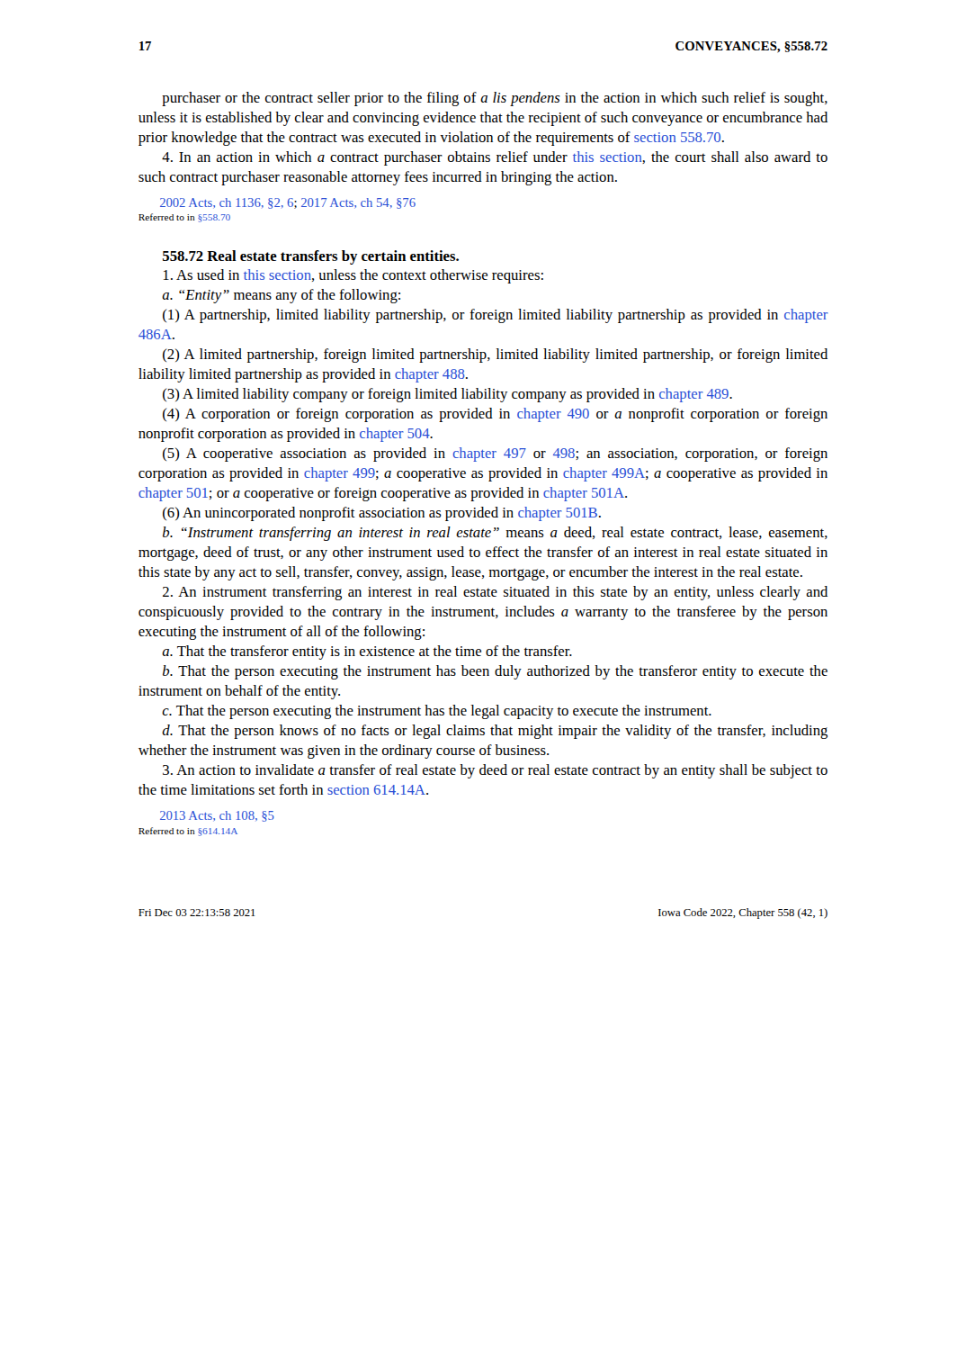17 CONVEYANCES, §558.72
purchaser or the contract seller prior to the filing of a lis pendens in the action in which such relief is sought, unless it is established by clear and convincing evidence that the recipient of such conveyance or encumbrance had prior knowledge that the contract was executed in violation of the requirements of section 558.70.
4. In an action in which a contract purchaser obtains relief under this section, the court shall also award to such contract purchaser reasonable attorney fees incurred in bringing the action.
2002 Acts, ch 1136, §2, 6; 2017 Acts, ch 54, §76
Referred to in §558.70
558.72 Real estate transfers by certain entities.
1. As used in this section, unless the context otherwise requires:
a. “Entity” means any of the following:
(1) A partnership, limited liability partnership, or foreign limited liability partnership as provided in chapter 486A.
(2) A limited partnership, foreign limited partnership, limited liability limited partnership, or foreign limited liability limited partnership as provided in chapter 488.
(3) A limited liability company or foreign limited liability company as provided in chapter 489.
(4) A corporation or foreign corporation as provided in chapter 490 or a nonprofit corporation or foreign nonprofit corporation as provided in chapter 504.
(5) A cooperative association as provided in chapter 497 or 498; an association, corporation, or foreign corporation as provided in chapter 499; a cooperative as provided in chapter 499A; a cooperative as provided in chapter 501; or a cooperative or foreign cooperative as provided in chapter 501A.
(6) An unincorporated nonprofit association as provided in chapter 501B.
b. “Instrument transferring an interest in real estate” means a deed, real estate contract, lease, easement, mortgage, deed of trust, or any other instrument used to effect the transfer of an interest in real estate situated in this state by any act to sell, transfer, convey, assign, lease, mortgage, or encumber the interest in the real estate.
2. An instrument transferring an interest in real estate situated in this state by an entity, unless clearly and conspicuously provided to the contrary in the instrument, includes a warranty to the transferee by the person executing the instrument of all of the following:
a. That the transferor entity is in existence at the time of the transfer.
b. That the person executing the instrument has been duly authorized by the transferor entity to execute the instrument on behalf of the entity.
c. That the person executing the instrument has the legal capacity to execute the instrument.
d. That the person knows of no facts or legal claims that might impair the validity of the transfer, including whether the instrument was given in the ordinary course of business.
3. An action to invalidate a transfer of real estate by deed or real estate contract by an entity shall be subject to the time limitations set forth in section 614.14A.
2013 Acts, ch 108, §5
Referred to in §614.14A
Fri Dec 03 22:13:58 2021 Iowa Code 2022, Chapter 558 (42, 1)